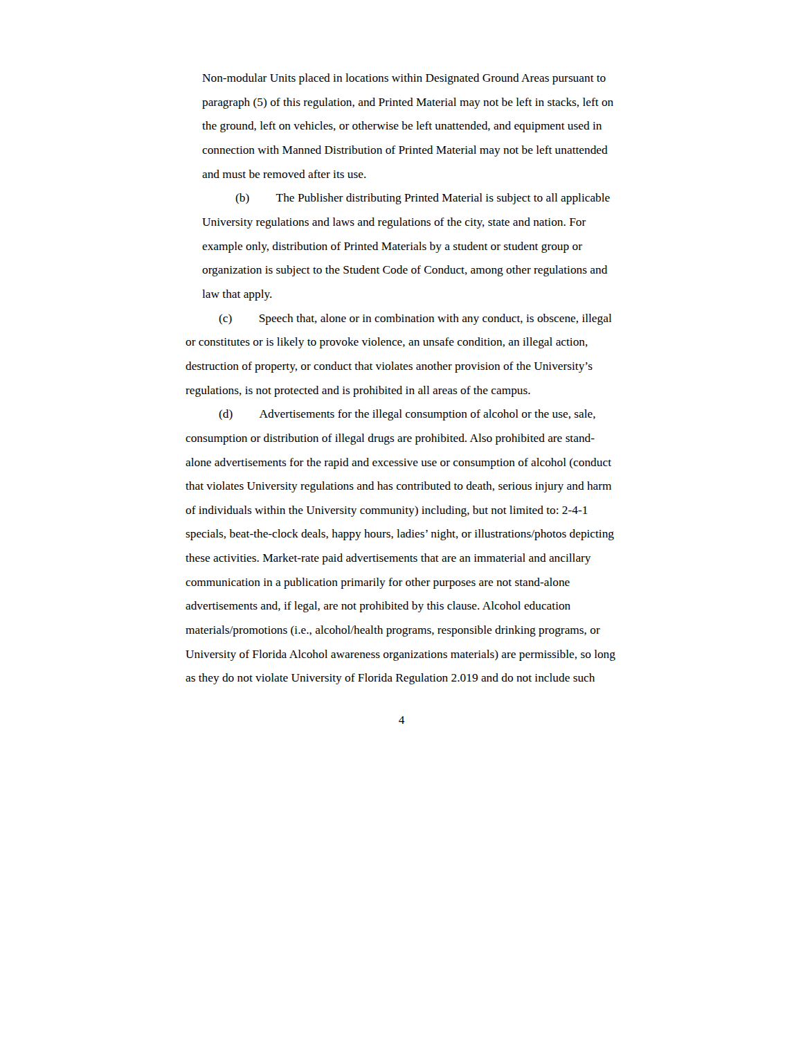Non-modular Units placed in locations within Designated Ground Areas pursuant to paragraph (5) of this regulation, and Printed Material may not be left in stacks, left on the ground, left on vehicles, or otherwise be left unattended, and equipment used in connection with Manned Distribution of Printed Material may not be left unattended and must be removed after its use.
(b) The Publisher distributing Printed Material is subject to all applicable University regulations and laws and regulations of the city, state and nation. For example only, distribution of Printed Materials by a student or student group or organization is subject to the Student Code of Conduct, among other regulations and law that apply.
(c) Speech that, alone or in combination with any conduct, is obscene, illegal or constitutes or is likely to provoke violence, an unsafe condition, an illegal action, destruction of property, or conduct that violates another provision of the University’s regulations, is not protected and is prohibited in all areas of the campus.
(d) Advertisements for the illegal consumption of alcohol or the use, sale, consumption or distribution of illegal drugs are prohibited. Also prohibited are stand-alone advertisements for the rapid and excessive use or consumption of alcohol (conduct that violates University regulations and has contributed to death, serious injury and harm of individuals within the University community) including, but not limited to: 2-4-1 specials, beat-the-clock deals, happy hours, ladies’ night, or illustrations/photos depicting these activities. Market-rate paid advertisements that are an immaterial and ancillary communication in a publication primarily for other purposes are not stand-alone advertisements and, if legal, are not prohibited by this clause. Alcohol education materials/promotions (i.e., alcohol/health programs, responsible drinking programs, or University of Florida Alcohol awareness organizations materials) are permissible, so long as they do not violate University of Florida Regulation 2.019 and do not include such
4